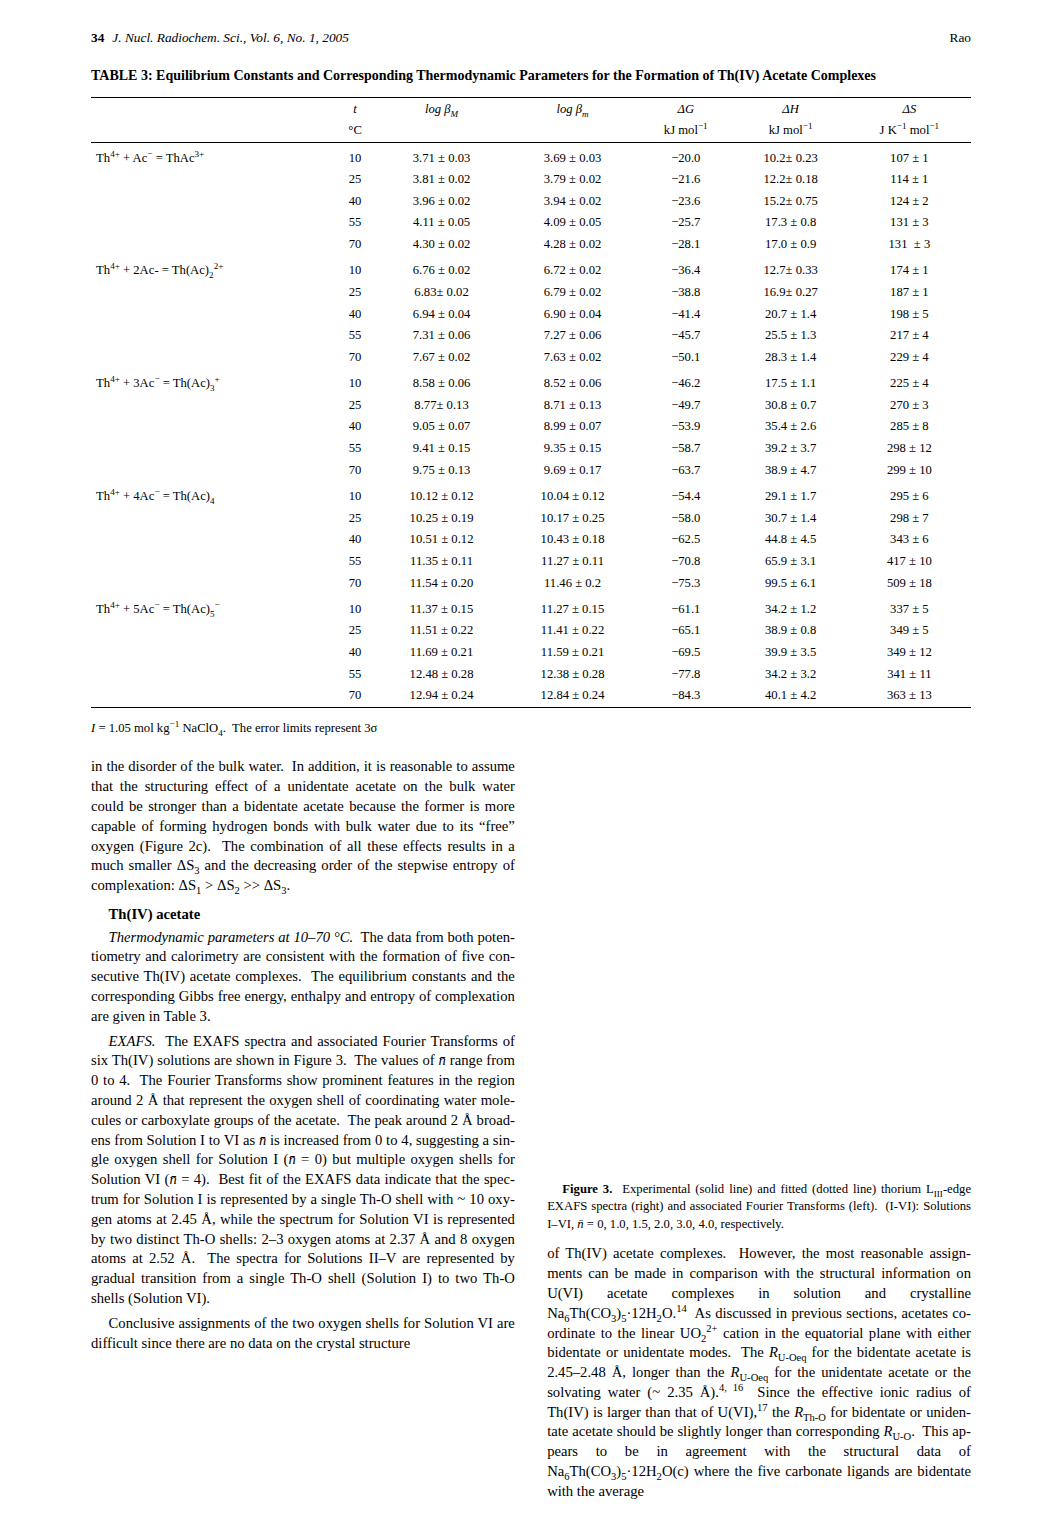34 J. Nucl. Radiochem. Sci., Vol. 6, No. 1, 2005 Rao
TABLE 3: Equilibrium Constants and Corresponding Thermodynamic Parameters for the Formation of Th(IV) Acetate Complexes
| | t | log β M | log β m | ΔG | ΔH | ΔS |
| --- | --- | --- | --- | --- | --- | --- |
| | °C | | | kJ mol −1 | kJ mol −1 | J K −1 mol −1 |
| Th 4+ + Ac − = ThAc 3+ | 10 | 3.71 ± 0.03 | 3.69 ± 0.03 | −20.0 | 10.2± 0.23 | 107 ± 1 |
| | 25 | 3.81 ± 0.02 | 3.79 ± 0.02 | −21.6 | 12.2± 0.18 | 114 ± 1 |
| | 40 | 3.96 ± 0.02 | 3.94 ± 0.02 | −23.6 | 15.2± 0.75 | 124 ± 2 |
| | 55 | 4.11 ± 0.05 | 4.09 ± 0.05 | −25.7 | 17.3 ± 0.8 | 131 ± 3 |
| | 70 | 4.30 ± 0.02 | 4.28 ± 0.02 | −28.1 | 17.0 ± 0.9 | 131 ± 3 |
| Th 4+ + 2Ac- = Th(Ac) 2 2+ | 10 | 6.76 ± 0.02 | 6.72 ± 0.02 | −36.4 | 12.7± 0.33 | 174 ± 1 |
| | 25 | 6.83± 0.02 | 6.79 ± 0.02 | −38.8 | 16.9± 0.27 | 187 ± 1 |
| | 40 | 6.94 ± 0.04 | 6.90 ± 0.04 | −41.4 | 20.7 ± 1.4 | 198 ± 5 |
| | 55 | 7.31 ± 0.06 | 7.27 ± 0.06 | −45.7 | 25.5 ± 1.3 | 217 ± 4 |
| | 70 | 7.67 ± 0.02 | 7.63 ± 0.02 | −50.1 | 28.3 ± 1.4 | 229 ± 4 |
| Th 4+ + 3Ac − = Th(Ac) 3 + | 10 | 8.58 ± 0.06 | 8.52 ± 0.06 | −46.2 | 17.5 ± 1.1 | 225 ± 4 |
| | 25 | 8.77± 0.13 | 8.71 ± 0.13 | −49.7 | 30.8 ± 0.7 | 270 ± 3 |
| | 40 | 9.05 ± 0.07 | 8.99 ± 0.07 | −53.9 | 35.4 ± 2.6 | 285 ± 8 |
| | 55 | 9.41 ± 0.15 | 9.35 ± 0.15 | −58.7 | 39.2 ± 3.7 | 298 ± 12 |
| | 70 | 9.75 ± 0.13 | 9.69 ± 0.17 | −63.7 | 38.9 ± 4.7 | 299 ± 10 |
| Th 4+ + 4Ac − = Th(Ac) 4 | 10 | 10.12 ± 0.12 | 10.04 ± 0.12 | −54.4 | 29.1 ± 1.7 | 295 ± 6 |
| | 25 | 10.25 ± 0.19 | 10.17 ± 0.25 | −58.0 | 30.7 ± 1.4 | 298 ± 7 |
| | 40 | 10.51 ± 0.12 | 10.43 ± 0.18 | −62.5 | 44.8 ± 4.5 | 343 ± 6 |
| | 55 | 11.35 ± 0.11 | 11.27 ± 0.11 | −70.8 | 65.9 ± 3.1 | 417 ± 10 |
| | 70 | 11.54 ± 0.20 | 11.46 ± 0.2 | −75.3 | 99.5 ± 6.1 | 509 ± 18 |
| Th 4+ + 5Ac − = Th(Ac) 5 − | 10 | 11.37 ± 0.15 | 11.27 ± 0.15 | −61.1 | 34.2 ± 1.2 | 337 ± 5 |
| | 25 | 11.51 ± 0.22 | 11.41 ± 0.22 | −65.1 | 38.9 ± 0.8 | 349 ± 5 |
| | 40 | 11.69 ± 0.21 | 11.59 ± 0.21 | −69.5 | 39.9 ± 3.5 | 349 ± 12 |
| | 55 | 12.48 ± 0.28 | 12.38 ± 0.28 | −77.8 | 34.2 ± 3.2 | 341 ± 11 |
| | 70 | 12.94 ± 0.24 | 12.84 ± 0.24 | −84.3 | 40.1 ± 4.2 | 363 ± 13 |
I = 1.05 mol kg−1 NaClO4. The error limits represent 3σ
in the disorder of the bulk water. In addition, it is reasonable to assume that the structuring effect of a unidentate acetate on the bulk water could be stronger than a bidentate acetate because the former is more capable of forming hydrogen bonds with bulk water due to its “free” oxygen (Figure 2c). The combination of all these effects results in a much smaller ΔS3 and the decreasing order of the stepwise entropy of complexation: ΔS1 > ΔS2 >> ΔS3.
Th(IV) acetate
Thermodynamic parameters at 10–70 °C. The data from both potentiometry and calorimetry are consistent with the formation of five consecutive Th(IV) acetate complexes. The equilibrium constants and the corresponding Gibbs free energy, enthalpy and entropy of complexation are given in Table 3.
EXAFS. The EXAFS spectra and associated Fourier Transforms of six Th(IV) solutions are shown in Figure 3. The values of n̄ range from 0 to 4. The Fourier Transforms show prominent features in the region around 2 Å that represent the oxygen shell of coordinating water molecules or carboxylate groups of the acetate. The peak around 2 Å broadens from Solution I to VI as n̄ is increased from 0 to 4, suggesting a single oxygen shell for Solution I (n̄ = 0) but multiple oxygen shells for Solution VI (n̄ = 4). Best fit of the EXAFS data indicate that the spectrum for Solution I is represented by a single Th-O shell with ~ 10 oxygen atoms at 2.45 Å, while the spectrum for Solution VI is represented by two distinct Th-O shells: 2–3 oxygen atoms at 2.37 Å and 8 oxygen atoms at 2.52 Å. The spectra for Solutions II–V are represented by gradual transition from a single Th-O shell (Solution I) to two Th-O shells (Solution VI).
Conclusive assignments of the two oxygen shells for Solution VI are difficult since there are no data on the crystal structure
Figure 3. Experimental (solid line) and fitted (dotted line) thorium LIII-edge EXAFS spectra (right) and associated Fourier Transforms (left). (I-VI): Solutions I–VI, n̄ = 0, 1.0, 1.5, 2.0, 3.0, 4.0, respectively.
of Th(IV) acetate complexes. However, the most reasonable assignments can be made in comparison with the structural information on U(VI) acetate complexes in solution and crystalline Na6Th(CO3)5·12H2O.14 As discussed in previous sections, acetates coordinate to the linear UO22+ cation in the equatorial plane with either bidentate or unidentate modes. The RU-Oeq for the bidentate acetate is 2.45–2.48 Å, longer than the RU-Oeq for the unidentate acetate or the solvating water (~ 2.35 Å).4, 16 Since the effective ionic radius of Th(IV) is larger than that of U(VI),17 the RTh-O for bidentate or unidentate acetate should be slightly longer than corresponding RU-O. This appears to be in agreement with the structural data of Na6Th(CO3)5·12H2O(c) where the five carbonate ligands are bidentate with the average